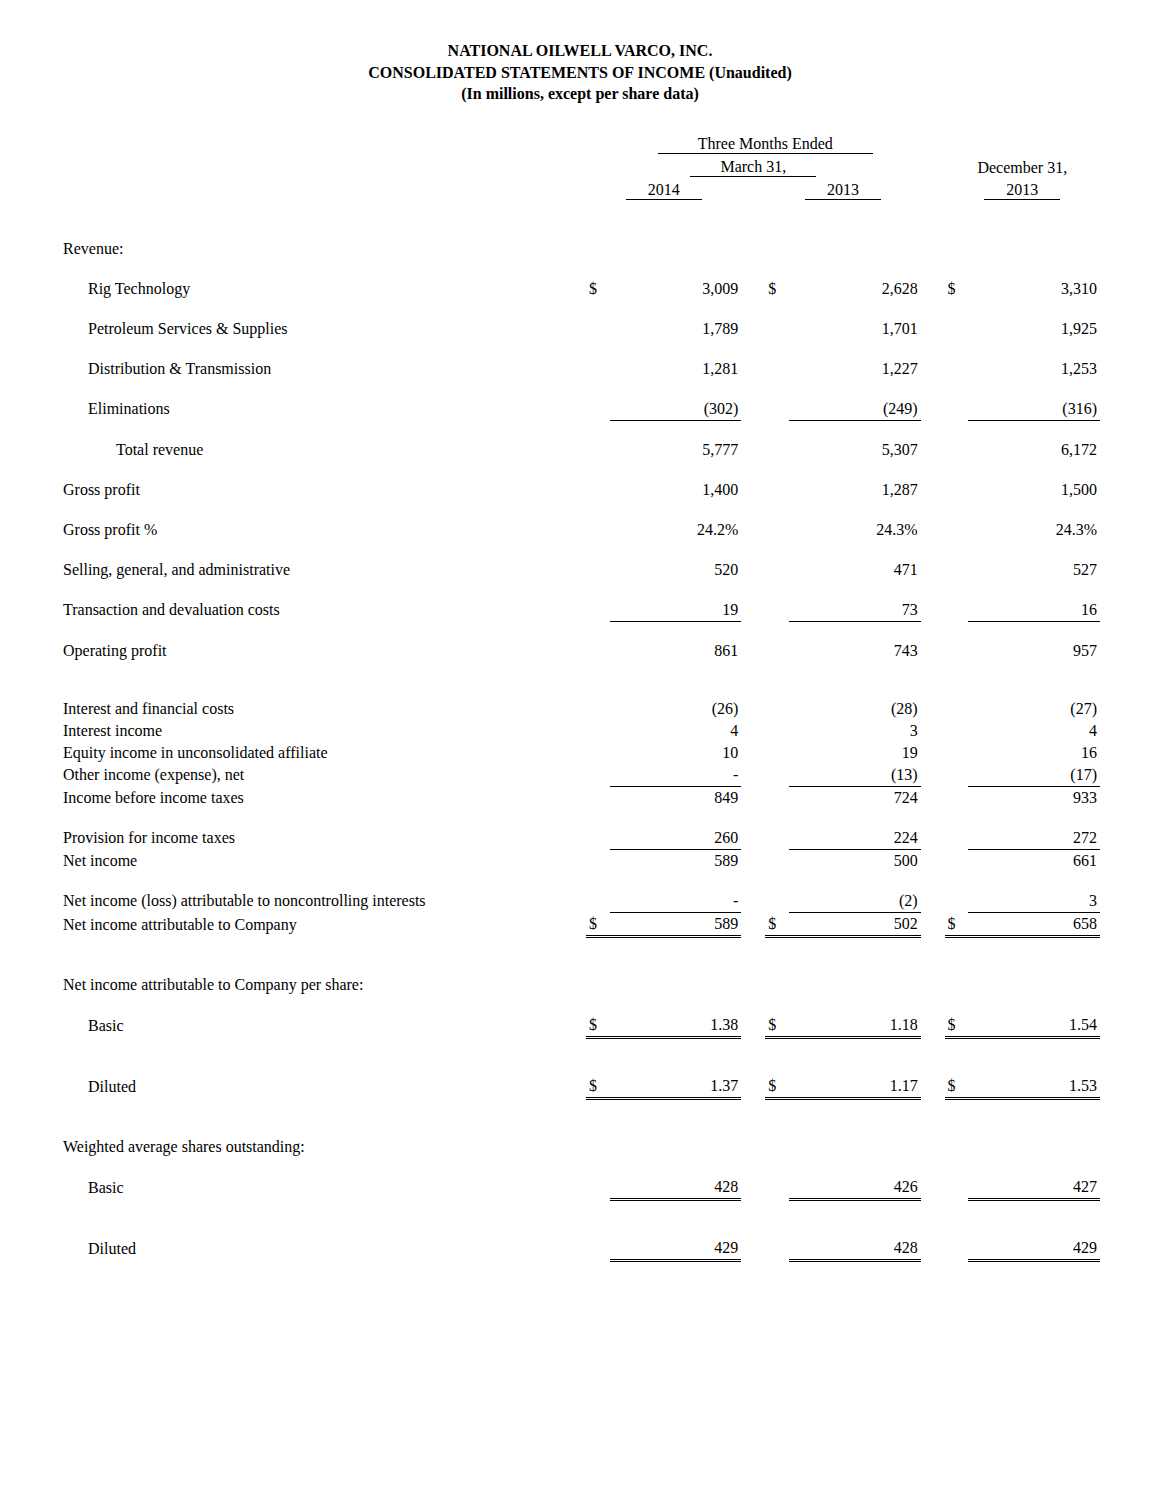NATIONAL OILWELL VARCO, INC.
CONSOLIDATED STATEMENTS OF INCOME (Unaudited)
(In millions, except per share data)
| | Three Months Ended | |
| | March 31, | | December 31, |
| | 2014 | | 2013 | | 2013 |
| Revenue: | |
| Rig Technology | $ | 3,009 | | $ | 2,628 | | $ | 3,310 |
| Petroleum Services & Supplies | | 1,789 | | | 1,701 | | | 1,925 |
| Distribution & Transmission | | 1,281 | | | 1,227 | | | 1,253 |
| Eliminations | | (302) | | | (249) | | | (316) |
| Total revenue | | 5,777 | | | 5,307 | | | 6,172 |
| Gross profit | | 1,400 | | | 1,287 | | | 1,500 |
| Gross profit % | | 24.2% | | | 24.3% | | | 24.3% |
| Selling, general, and administrative | | 520 | | | 471 | | | 527 |
| Transaction and devaluation costs | | 19 | | | 73 | | | 16 |
| Operating profit | | 861 | | | 743 | | | 957 |
| Interest and financial costs | | (26) | | | (28) | | | (27) |
| Interest income | | 4 | | | 3 | | | 4 |
| Equity income in unconsolidated affiliate | | 10 | | | 19 | | | 16 |
| Other income (expense), net | | - | | | (13) | | | (17) |
| Income before income taxes | | 849 | | | 724 | | | 933 |
| Provision for income taxes | | 260 | | | 224 | | | 272 |
| Net income | | 589 | | | 500 | | | 661 |
| Net income (loss) attributable to noncontrolling interests | | - | | | (2) | | | 3 |
| Net income attributable to Company | $ | 589 | | $ | 502 | | $ | 658 |
| Net income attributable to Company per share: | |
| Basic | $ | 1.38 | | $ | 1.18 | | $ | 1.54 |
| Diluted | $ | 1.37 | | $ | 1.17 | | $ | 1.53 |
| Weighted average shares outstanding: | |
| Basic | | 428 | | | 426 | | | 427 |
| Diluted | | 429 | | | 428 | | | 429 |